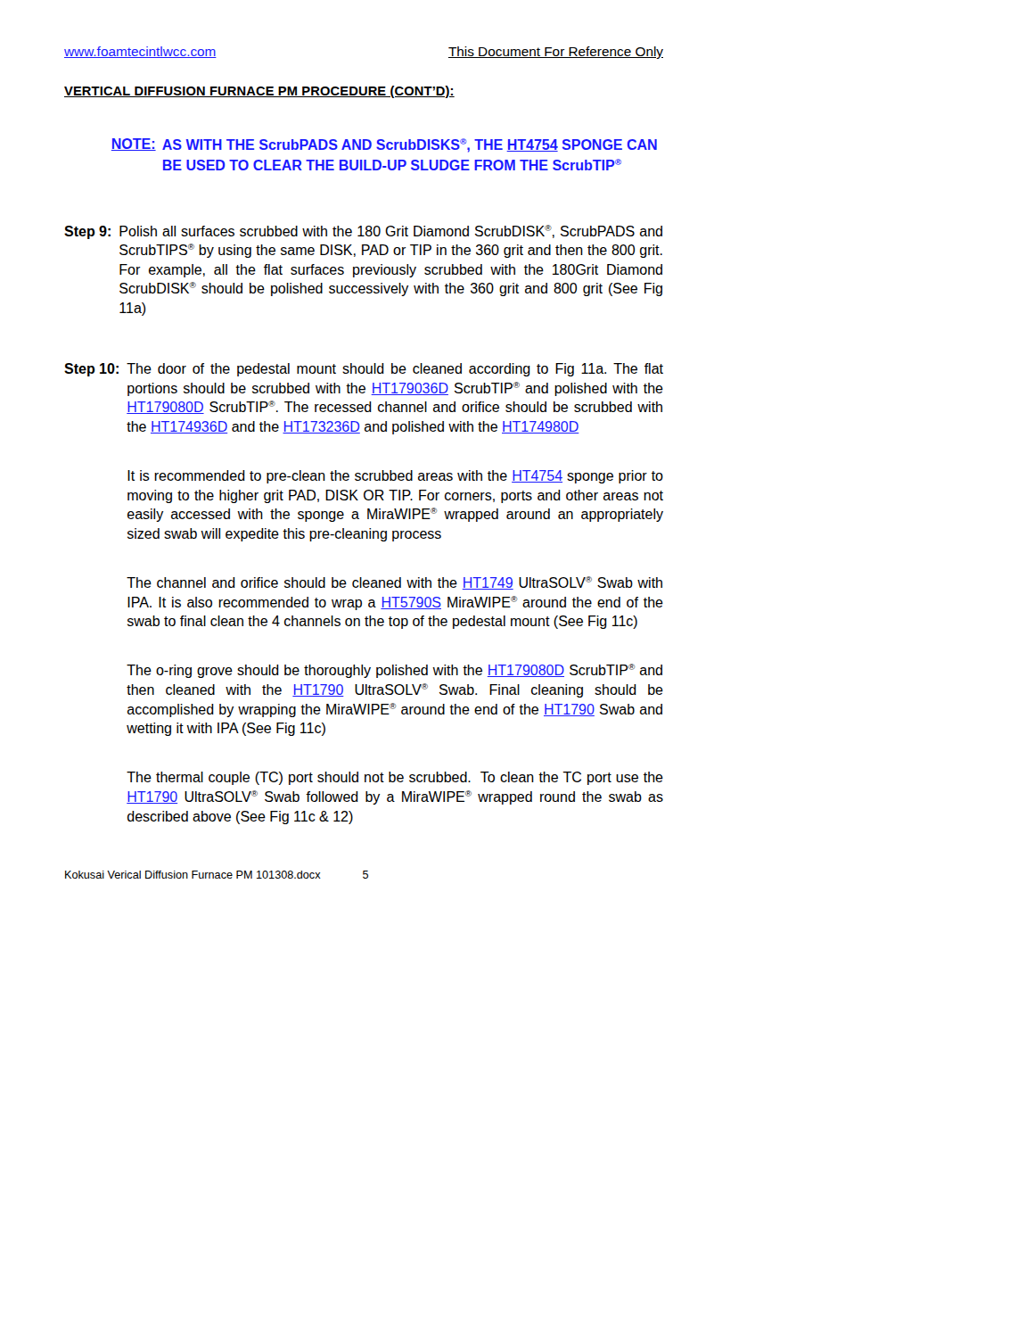www.foamtecintlwcc.com This Document For Reference Only
Vertical Diffusion Furnace PM Procedure (cont’d):
| NOTE: | AS WITH THE ScrubPADS AND ScrubDISKS ® , THE HT4754 SPONGE CAN BE USED TO CLEAR THE BUILD-UP SLUDGE FROM THE ScrubTIP ® |
Step 9:
Polish all surfaces scrubbed with the 180 Grit Diamond ScrubDISK®, ScrubPADS and ScrubTIPS® by using the same DISK, PAD or TIP in the 360 grit and then the 800 grit. For example, all the flat surfaces previously scrubbed with the 180Grit Diamond ScrubDISK® should be polished successively with the 360 grit and 800 grit (See Fig 11a)
Step 10:
The door of the pedestal mount should be cleaned according to Fig 11a. The flat portions should be scrubbed with the HT179036D ScrubTIP® and polished with the HT179080D ScrubTIP®. The recessed channel and orifice should be scrubbed with the HT174936D and the HT173236D and polished with the HT174980D
It is recommended to pre-clean the scrubbed areas with the HT4754 sponge prior to moving to the higher grit PAD, DISK OR TIP. For corners, ports and other areas not easily accessed with the sponge a MiraWIPE® wrapped around an appropriately sized swab will expedite this pre-cleaning process
The channel and orifice should be cleaned with the HT1749 UltraSOLV® Swab with IPA. It is also recommended to wrap a HT5790S MiraWIPE® around the end of the swab to final clean the 4 channels on the top of the pedestal mount (See Fig 11c)
The o-ring grove should be thoroughly polished with the HT179080D ScrubTIP® and then cleaned with the HT1790 UltraSOLV® Swab. Final cleaning should be accomplished by wrapping the MiraWIPE® around the end of the HT1790 Swab and wetting it with IPA (See Fig 11c)
The thermal couple (TC) port should not be scrubbed. To clean the TC port use the HT1790 UltraSOLV® Swab followed by a MiraWIPE® wrapped round the swab as described above (See Fig 11c & 12)
Kokusai Verical Diffusion Furnace PM 101308.docx 5